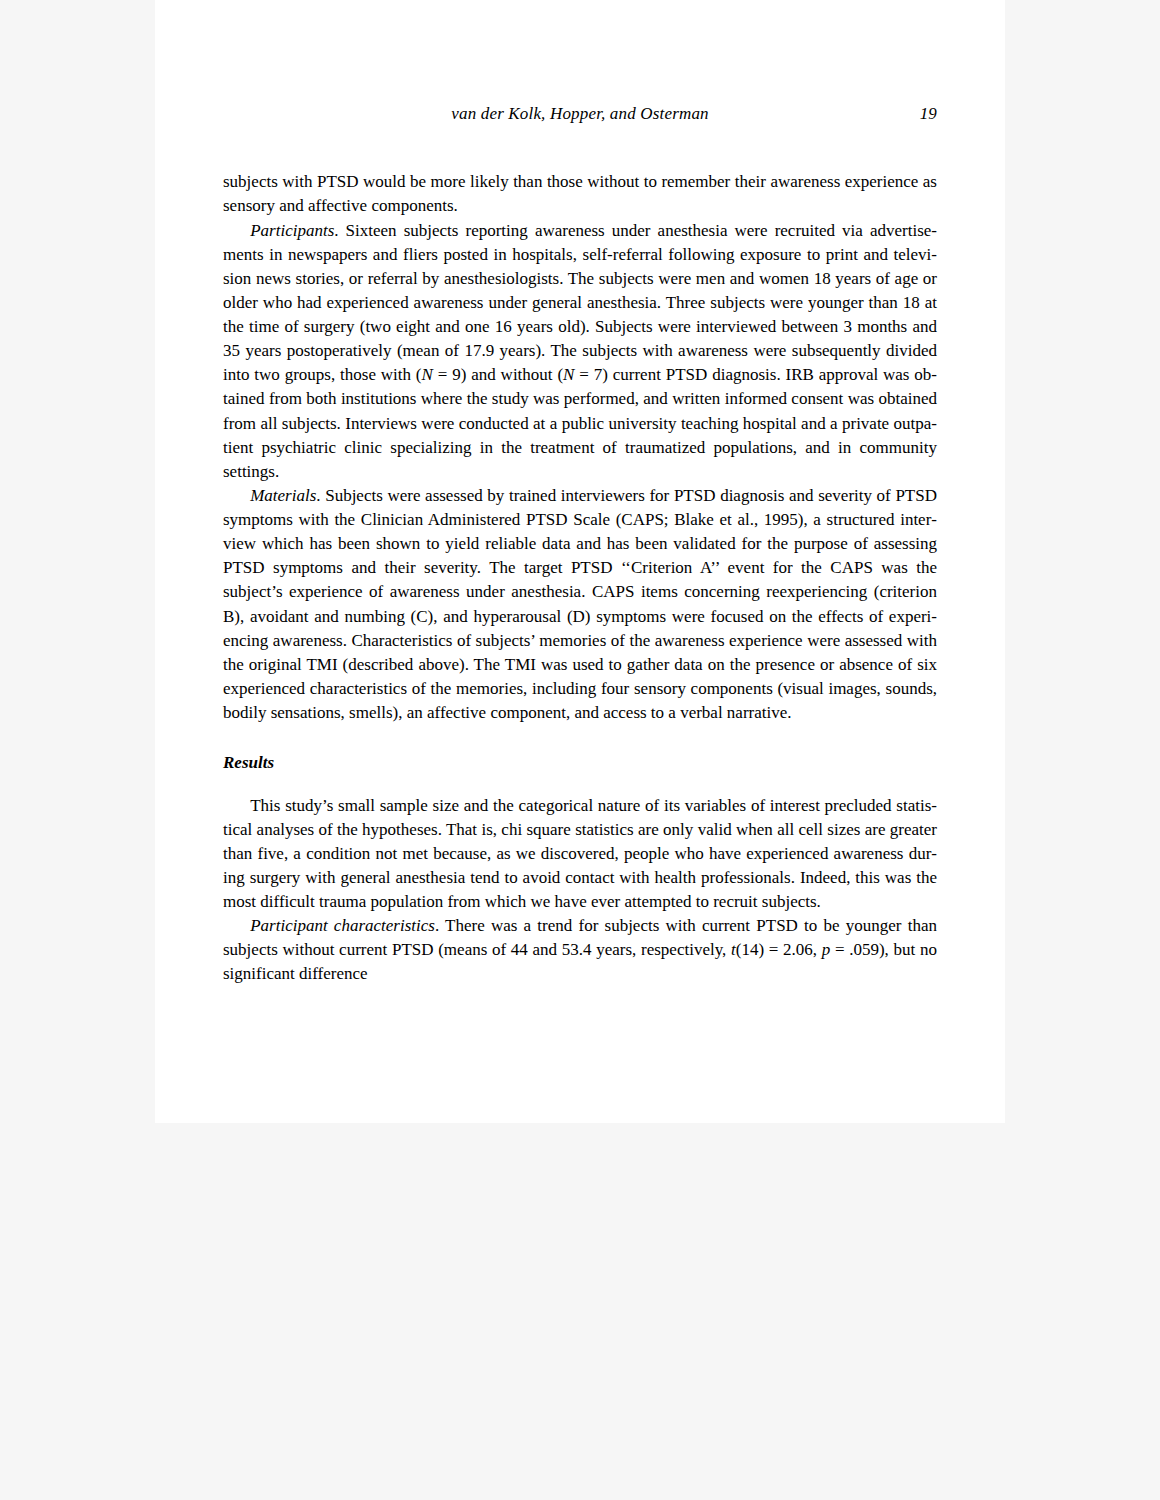van der Kolk, Hopper, and Osterman 19
subjects with PTSD would be more likely than those without to remember their awareness experience as sensory and affective components.
Participants. Sixteen subjects reporting awareness under anesthesia were recruited via advertisements in newspapers and fliers posted in hospitals, self-referral following exposure to print and television news stories, or referral by anesthesiologists. The subjects were men and women 18 years of age or older who had experienced awareness under general anesthesia. Three subjects were younger than 18 at the time of surgery (two eight and one 16 years old). Subjects were interviewed between 3 months and 35 years postoperatively (mean of 17.9 years). The subjects with awareness were subsequently divided into two groups, those with (N = 9) and without (N = 7) current PTSD diagnosis. IRB approval was obtained from both institutions where the study was performed, and written informed consent was obtained from all subjects. Interviews were conducted at a public university teaching hospital and a private outpatient psychiatric clinic specializing in the treatment of traumatized populations, and in community settings.
Materials. Subjects were assessed by trained interviewers for PTSD diagnosis and severity of PTSD symptoms with the Clinician Administered PTSD Scale (CAPS; Blake et al., 1995), a structured interview which has been shown to yield reliable data and has been validated for the purpose of assessing PTSD symptoms and their severity. The target PTSD ‘‘Criterion A’’ event for the CAPS was the subject’s experience of awareness under anesthesia. CAPS items concerning reexperiencing (criterion B), avoidant and numbing (C), and hyperarousal (D) symptoms were focused on the effects of experiencing awareness. Characteristics of subjects’ memories of the awareness experience were assessed with the original TMI (described above). The TMI was used to gather data on the presence or absence of six experienced characteristics of the memories, including four sensory components (visual images, sounds, bodily sensations, smells), an affective component, and access to a verbal narrative.
Results
This study’s small sample size and the categorical nature of its variables of interest precluded statistical analyses of the hypotheses. That is, chi square statistics are only valid when all cell sizes are greater than five, a condition not met because, as we discovered, people who have experienced awareness during surgery with general anesthesia tend to avoid contact with health professionals. Indeed, this was the most difficult trauma population from which we have ever attempted to recruit subjects.
Participant characteristics. There was a trend for subjects with current PTSD to be younger than subjects without current PTSD (means of 44 and 53.4 years, respectively, t(14) = 2.06, p = .059), but no significant difference